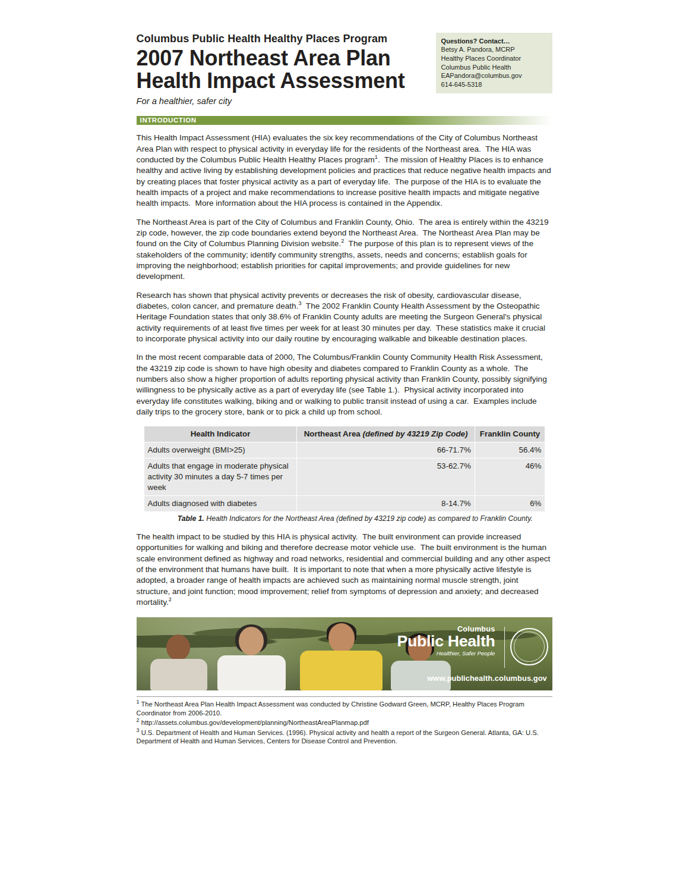Columbus Public Health Healthy Places Program
2007 Northeast Area Plan
Health Impact Assessment
For a healthier, safer city
Questions? Contact…
Betsy A. Pandora, MCRP
Healthy Places Coordinator
Columbus Public Health
EAPandora@columbus.gov
614-645-5318
INTRODUCTION
This Health Impact Assessment (HIA) evaluates the six key recommendations of the City of Columbus Northeast Area Plan with respect to physical activity in everyday life for the residents of the Northeast area. The HIA was conducted by the Columbus Public Health Healthy Places program1. The mission of Healthy Places is to enhance healthy and active living by establishing development policies and practices that reduce negative health impacts and by creating places that foster physical activity as a part of everyday life. The purpose of the HIA is to evaluate the health impacts of a project and make recommendations to increase positive health impacts and mitigate negative health impacts. More information about the HIA process is contained in the Appendix.
The Northeast Area is part of the City of Columbus and Franklin County, Ohio. The area is entirely within the 43219 zip code, however, the zip code boundaries extend beyond the Northeast Area. The Northeast Area Plan may be found on the City of Columbus Planning Division website.2 The purpose of this plan is to represent views of the stakeholders of the community; identify community strengths, assets, needs and concerns; establish goals for improving the neighborhood; establish priorities for capital improvements; and provide guidelines for new development.
Research has shown that physical activity prevents or decreases the risk of obesity, cardiovascular disease, diabetes, colon cancer, and premature death.3 The 2002 Franklin County Health Assessment by the Osteopathic Heritage Foundation states that only 38.6% of Franklin County adults are meeting the Surgeon General's physical activity requirements of at least five times per week for at least 30 minutes per day. These statistics make it crucial to incorporate physical activity into our daily routine by encouraging walkable and bikeable destination places.
In the most recent comparable data of 2000, The Columbus/Franklin County Community Health Risk Assessment, the 43219 zip code is shown to have high obesity and diabetes compared to Franklin County as a whole. The numbers also show a higher proportion of adults reporting physical activity than Franklin County, possibly signifying willingness to be physically active as a part of everyday life (see Table 1.). Physical activity incorporated into everyday life constitutes walking, biking and or walking to public transit instead of using a car. Examples include daily trips to the grocery store, bank or to pick a child up from school.
| Health Indicator | Northeast Area (defined by 43219 Zip Code) | Franklin County |
| --- | --- | --- |
| Adults overweight (BMI>25) | 66-71.7% | 56.4% |
| Adults that engage in moderate physical activity 30 minutes a day 5-7 times per week | 53-62.7% | 46% |
| Adults diagnosed with diabetes | 8-14.7% | 6% |
Table 1. Health Indicators for the Northeast Area (defined by 43219 zip code) as compared to Franklin County.
The health impact to be studied by this HIA is physical activity. The built environment can provide increased opportunities for walking and biking and therefore decrease motor vehicle use. The built environment is the human scale environment defined as highway and road networks, residential and commercial building and any other aspect of the environment that humans have built. It is important to note that when a more physically active lifestyle is adopted, a broader range of health impacts are achieved such as maintaining normal muscle strength, joint structure, and joint function; mood improvement; relief from symptoms of depression and anxiety; and decreased mortality.2
Columbus Public Health Healthier, Safer People
www.publichealth.columbus.gov
1 The Northeast Area Plan Health Impact Assessment was conducted by Christine Godward Green, MCRP, Healthy Places Program Coordinator from 2006-2010.
2 http://assets.columbus.gov/development/planning/NortheastAreaPlanmap.pdf
3 U.S. Department of Health and Human Services. (1996). Physical activity and health a report of the Surgeon General. Atlanta, GA: U.S. Department of Health and Human Services, Centers for Disease Control and Prevention.